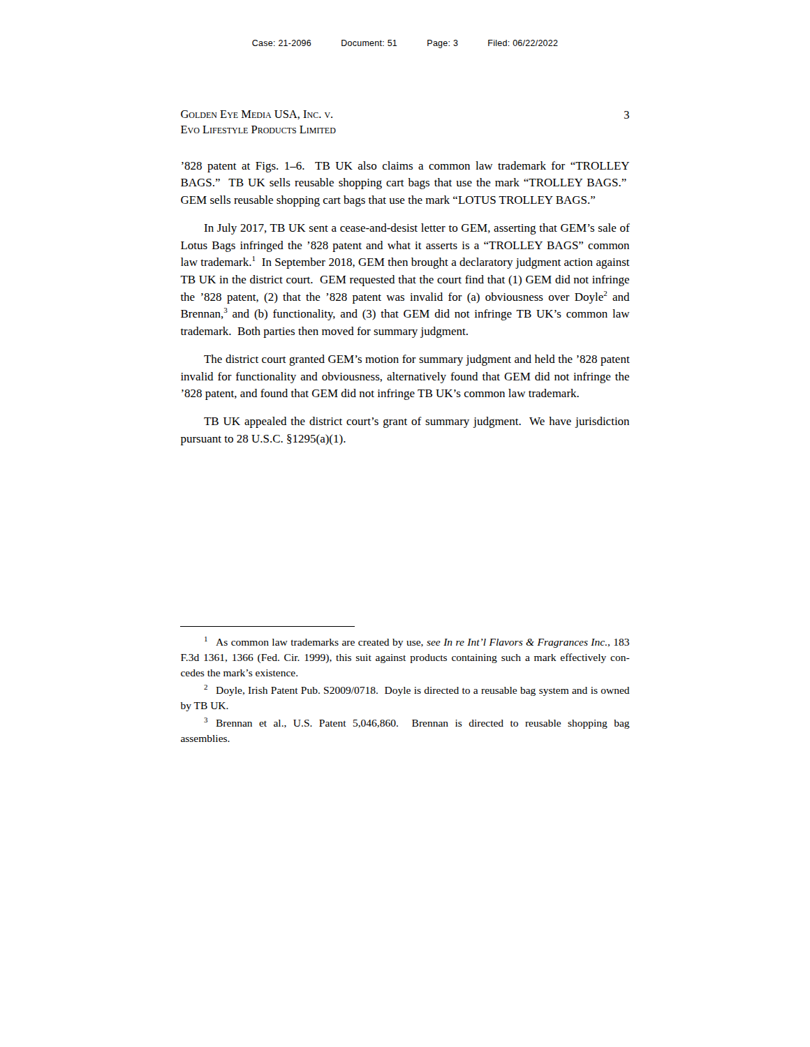Case: 21-2096 Document: 51 Page: 3 Filed: 06/22/2022
Golden Eye Media USA, Inc. v.
Evo Lifestyle Products Limited
3
’828 patent at Figs. 1–6. TB UK also claims a common law trademark for “TROLLEY BAGS.” TB UK sells reusable shopping cart bags that use the mark “TROLLEY BAGS.” GEM sells reusable shopping cart bags that use the mark “LOTUS TROLLEY BAGS.”
In July 2017, TB UK sent a cease-and-desist letter to GEM, asserting that GEM’s sale of Lotus Bags infringed the ’828 patent and what it asserts is a “TROLLEY BAGS” common law trademark.1 In September 2018, GEM then brought a declaratory judgment action against TB UK in the district court. GEM requested that the court find that (1) GEM did not infringe the ’828 patent, (2) that the ’828 patent was invalid for (a) obviousness over Doyle2 and Brennan,3 and (b) functionality, and (3) that GEM did not infringe TB UK’s common law trademark. Both parties then moved for summary judgment.
The district court granted GEM’s motion for summary judgment and held the ’828 patent invalid for functionality and obviousness, alternatively found that GEM did not infringe the ’828 patent, and found that GEM did not infringe TB UK’s common law trademark.
TB UK appealed the district court’s grant of summary judgment. We have jurisdiction pursuant to 28 U.S.C. §1295(a)(1).
1As common law trademarks are created by use, see In re Int’l Flavors & Fragrances Inc., 183 F.3d 1361, 1366 (Fed. Cir. 1999), this suit against products containing such a mark effectively concedes the mark’s existence.
2Doyle, Irish Patent Pub. S2009/0718. Doyle is directed to a reusable bag system and is owned by TB UK.
3Brennan et al., U.S. Patent 5,046,860. Brennan is directed to reusable shopping bag assemblies.